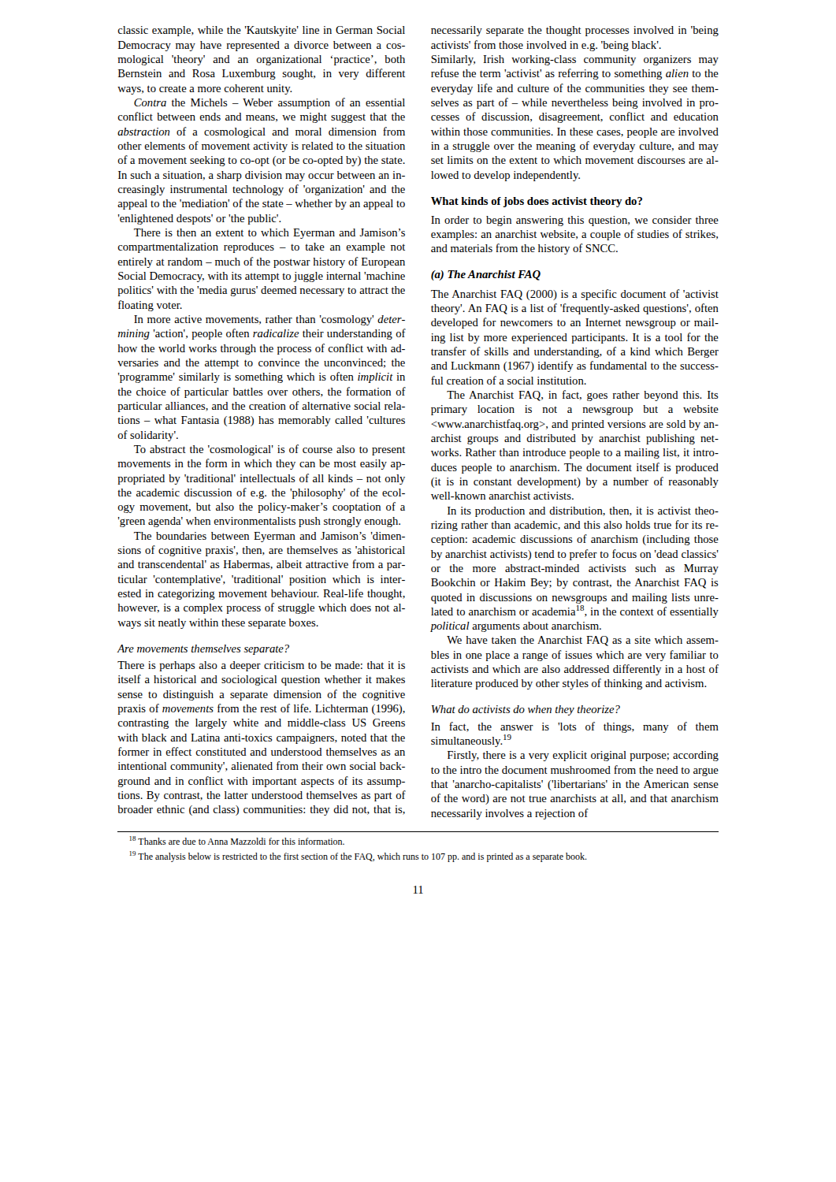classic example, while the 'Kautskyite' line in German Social Democracy may have represented a divorce between a cosmological 'theory' and an organizational ‘practice’, both Bernstein and Rosa Luxemburg sought, in very different ways, to create a more coherent unity.
Contra the Michels – Weber assumption of an essential conflict between ends and means, we might suggest that the abstraction of a cosmological and moral dimension from other elements of movement activity is related to the situation of a movement seeking to co-opt (or be co-opted by) the state. In such a situation, a sharp division may occur between an increasingly instrumental technology of 'organization' and the appeal to the 'mediation' of the state – whether by an appeal to 'enlightened despots' or 'the public'.
There is then an extent to which Eyerman and Jamison’s compartmentalization reproduces – to take an example not entirely at random – much of the postwar history of European Social Democracy, with its attempt to juggle internal 'machine politics' with the 'media gurus' deemed necessary to attract the floating voter.
In more active movements, rather than 'cosmology' determining 'action', people often radicalize their understanding of how the world works through the process of conflict with adversaries and the attempt to convince the unconvinced; the 'programme' similarly is something which is often implicit in the choice of particular battles over others, the formation of particular alliances, and the creation of alternative social relations – what Fantasia (1988) has memorably called 'cultures of solidarity'.
To abstract the 'cosmological' is of course also to present movements in the form in which they can be most easily appropriated by 'traditional' intellectuals of all kinds – not only the academic discussion of e.g. the 'philosophy' of the ecology movement, but also the policy-maker’s cooptation of a 'green agenda' when environmentalists push strongly enough.
The boundaries between Eyerman and Jamison’s 'dimensions of cognitive praxis', then, are themselves as 'ahistorical and transcendental' as Habermas, albeit attractive from a particular 'contemplative', 'traditional' position which is interested in categorizing movement behaviour. Real-life thought, however, is a complex process of struggle which does not always sit neatly within these separate boxes.
Are movements themselves separate?
There is perhaps also a deeper criticism to be made: that it is itself a historical and sociological question whether it makes sense to distinguish a separate dimension of the cognitive praxis of movements from the rest of life. Lichterman (1996), contrasting the largely white and middle-class US Greens with black and Latina anti-toxics campaigners, noted that the former in effect constituted and understood themselves as an intentional community', alienated from their own social background and in conflict with important aspects of its assumptions. By contrast, the latter understood themselves as part of broader ethnic (and class) communities: they did not, that is, necessarily separate the thought processes involved in 'being activists' from those involved in e.g. 'being black'.
Similarly, Irish working-class community organizers may refuse the term 'activist' as referring to something alien to the everyday life and culture of the communities they see themselves as part of – while nevertheless being involved in processes of discussion, disagreement, conflict and education within those communities. In these cases, people are involved in a struggle over the meaning of everyday culture, and may set limits on the extent to which movement discourses are allowed to develop independently.
What kinds of jobs does activist theory do?
In order to begin answering this question, we consider three examples: an anarchist website, a couple of studies of strikes, and materials from the history of SNCC.
(a) The Anarchist FAQ
The Anarchist FAQ (2000) is a specific document of 'activist theory'. An FAQ is a list of 'frequently-asked questions', often developed for newcomers to an Internet newsgroup or mailing list by more experienced participants. It is a tool for the transfer of skills and understanding, of a kind which Berger and Luckmann (1967) identify as fundamental to the successful creation of a social institution.
The Anarchist FAQ, in fact, goes rather beyond this. Its primary location is not a newsgroup but a website <www.anarchistfaq.org>, and printed versions are sold by anarchist groups and distributed by anarchist publishing networks. Rather than introduce people to a mailing list, it introduces people to anarchism. The document itself is produced (it is in constant development) by a number of reasonably well-known anarchist activists.
In its production and distribution, then, it is activist theorizing rather than academic, and this also holds true for its reception: academic discussions of anarchism (including those by anarchist activists) tend to prefer to focus on 'dead classics' or the more abstract-minded activists such as Murray Bookchin or Hakim Bey; by contrast, the Anarchist FAQ is quoted in discussions on newsgroups and mailing lists unrelated to anarchism or academia18, in the context of essentially political arguments about anarchism.
We have taken the Anarchist FAQ as a site which assembles in one place a range of issues which are very familiar to activists and which are also addressed differently in a host of literature produced by other styles of thinking and activism.
What do activists do when they theorize?
In fact, the answer is 'lots of things, many of them simultaneously.19
Firstly, there is a very explicit original purpose; according to the intro the document mushroomed from the need to argue that 'anarcho-capitalists' ('libertarians' in the American sense of the word) are not true anarchists at all, and that anarchism necessarily involves a rejection of
18 Thanks are due to Anna Mazzoldi for this information.
19 The analysis below is restricted to the first section of the FAQ, which runs to 107 pp. and is printed as a separate book.
11